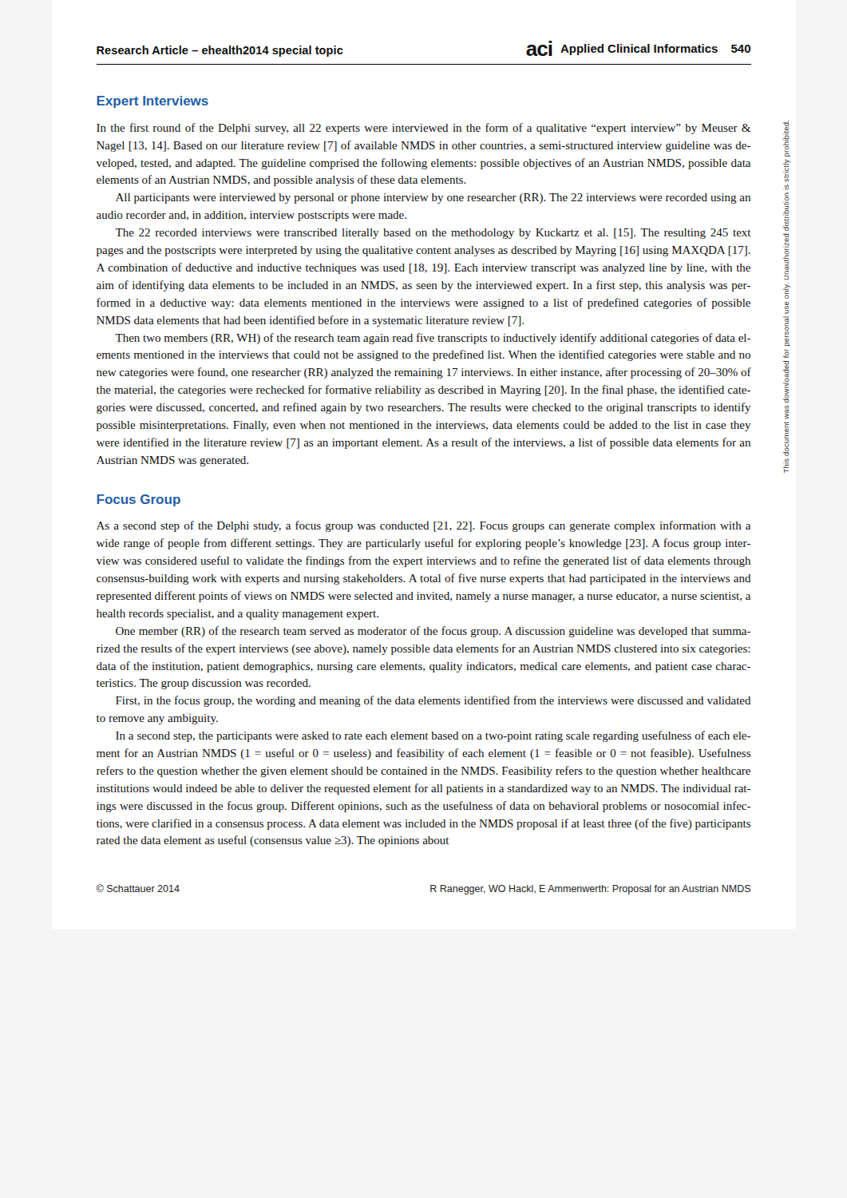This document was downloaded for personal use only. Unauthorized distribution is strictly prohibited.
Research Article – ehealth2014 special topic
aci Applied Clinical Informatics 540
Expert Interviews
In the first round of the Delphi survey, all 22 experts were interviewed in the form of a qualitative “expert interview” by Meuser & Nagel [13, 14]. Based on our literature review [7] of available NMDS in other countries, a semi-structured interview guideline was developed, tested, and adapted. The guideline comprised the following elements: possible objectives of an Austrian NMDS, possible data elements of an Austrian NMDS, and possible analysis of these data elements.
All participants were interviewed by personal or phone interview by one researcher (RR). The 22 interviews were recorded using an audio recorder and, in addition, interview postscripts were made.
The 22 recorded interviews were transcribed literally based on the methodology by Kuckartz et al. [15]. The resulting 245 text pages and the postscripts were interpreted by using the qualitative content analyses as described by Mayring [16] using MAXQDA [17]. A combination of deductive and inductive techniques was used [18, 19]. Each interview transcript was analyzed line by line, with the aim of identifying data elements to be included in an NMDS, as seen by the interviewed expert. In a first step, this analysis was performed in a deductive way: data elements mentioned in the interviews were assigned to a list of predefined categories of possible NMDS data elements that had been identified before in a systematic literature review [7].
Then two members (RR, WH) of the research team again read five transcripts to inductively identify additional categories of data elements mentioned in the interviews that could not be assigned to the predefined list. When the identified categories were stable and no new categories were found, one researcher (RR) analyzed the remaining 17 interviews. In either instance, after processing of 20–30% of the material, the categories were rechecked for formative reliability as described in Mayring [20]. In the final phase, the identified categories were discussed, concerted, and refined again by two researchers. The results were checked to the original transcripts to identify possible misinterpretations. Finally, even when not mentioned in the interviews, data elements could be added to the list in case they were identified in the literature review [7] as an important element. As a result of the interviews, a list of possible data elements for an Austrian NMDS was generated.
Focus Group
As a second step of the Delphi study, a focus group was conducted [21, 22]. Focus groups can generate complex information with a wide range of people from different settings. They are particularly useful for exploring people’s knowledge [23]. A focus group interview was considered useful to validate the findings from the expert interviews and to refine the generated list of data elements through consensus-building work with experts and nursing stakeholders. A total of five nurse experts that had participated in the interviews and represented different points of views on NMDS were selected and invited, namely a nurse manager, a nurse educator, a nurse scientist, a health records specialist, and a quality management expert.
One member (RR) of the research team served as moderator of the focus group. A discussion guideline was developed that summarized the results of the expert interviews (see above), namely possible data elements for an Austrian NMDS clustered into six categories: data of the institution, patient demographics, nursing care elements, quality indicators, medical care elements, and patient case characteristics. The group discussion was recorded.
First, in the focus group, the wording and meaning of the data elements identified from the interviews were discussed and validated to remove any ambiguity.
In a second step, the participants were asked to rate each element based on a two-point rating scale regarding usefulness of each element for an Austrian NMDS (1 = useful or 0 = useless) and feasibility of each element (1 = feasible or 0 = not feasible). Usefulness refers to the question whether the given element should be contained in the NMDS. Feasibility refers to the question whether healthcare institutions would indeed be able to deliver the requested element for all patients in a standardized way to an NMDS. The individual ratings were discussed in the focus group. Different opinions, such as the usefulness of data on behavioral problems or nosocomial infections, were clarified in a consensus process. A data element was included in the NMDS proposal if at least three (of the five) participants rated the data element as useful (consensus value ≥3). The opinions about
© Schattauer 2014
R Ranegger, WO Hackl, E Ammenwerth: Proposal for an Austrian NMDS